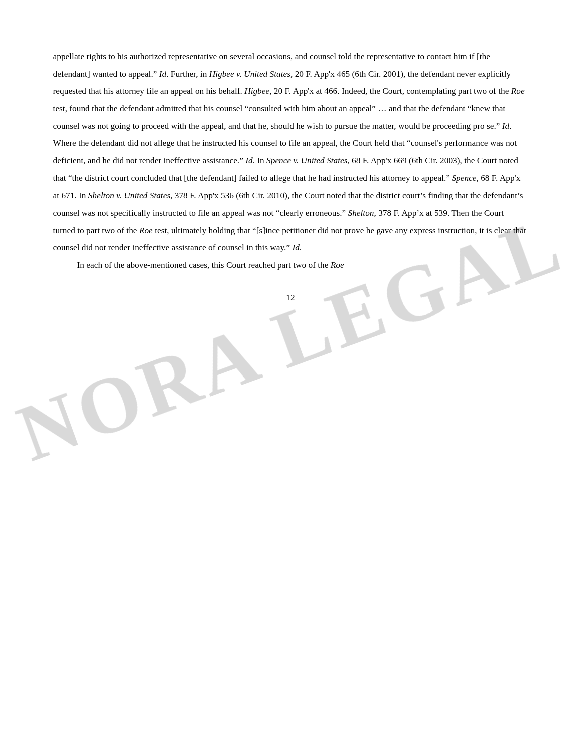NORA LEGAL
appellate rights to his authorized representative on several occasions, and counsel told the representative to contact him if [the defendant] wanted to appeal.” Id. Further, in Higbee v. United States, 20 F. App'x 465 (6th Cir. 2001), the defendant never explicitly requested that his attorney file an appeal on his behalf. Higbee, 20 F. App'x at 466. Indeed, the Court, contemplating part two of the Roe test, found that the defendant admitted that his counsel “consulted with him about an appeal” … and that the defendant “knew that counsel was not going to proceed with the appeal, and that he, should he wish to pursue the matter, would be proceeding pro se.” Id. Where the defendant did not allege that he instructed his counsel to file an appeal, the Court held that “counsel's performance was not deficient, and he did not render ineffective assistance.” Id. In Spence v. United States, 68 F. App'x 669 (6th Cir. 2003), the Court noted that “the district court concluded that [the defendant] failed to allege that he had instructed his attorney to appeal.” Spence, 68 F. App'x at 671. In Shelton v. United States, 378 F. App'x 536 (6th Cir. 2010), the Court noted that the district court’s finding that the defendant’s counsel was not specifically instructed to file an appeal was not “clearly erroneous.” Shelton, 378 F. App’x at 539. Then the Court turned to part two of the Roe test, ultimately holding that “[s]ince petitioner did not prove he gave any express instruction, it is clear that counsel did not render ineffective assistance of counsel in this way.” Id.
In each of the above-mentioned cases, this Court reached part two of the Roe
12